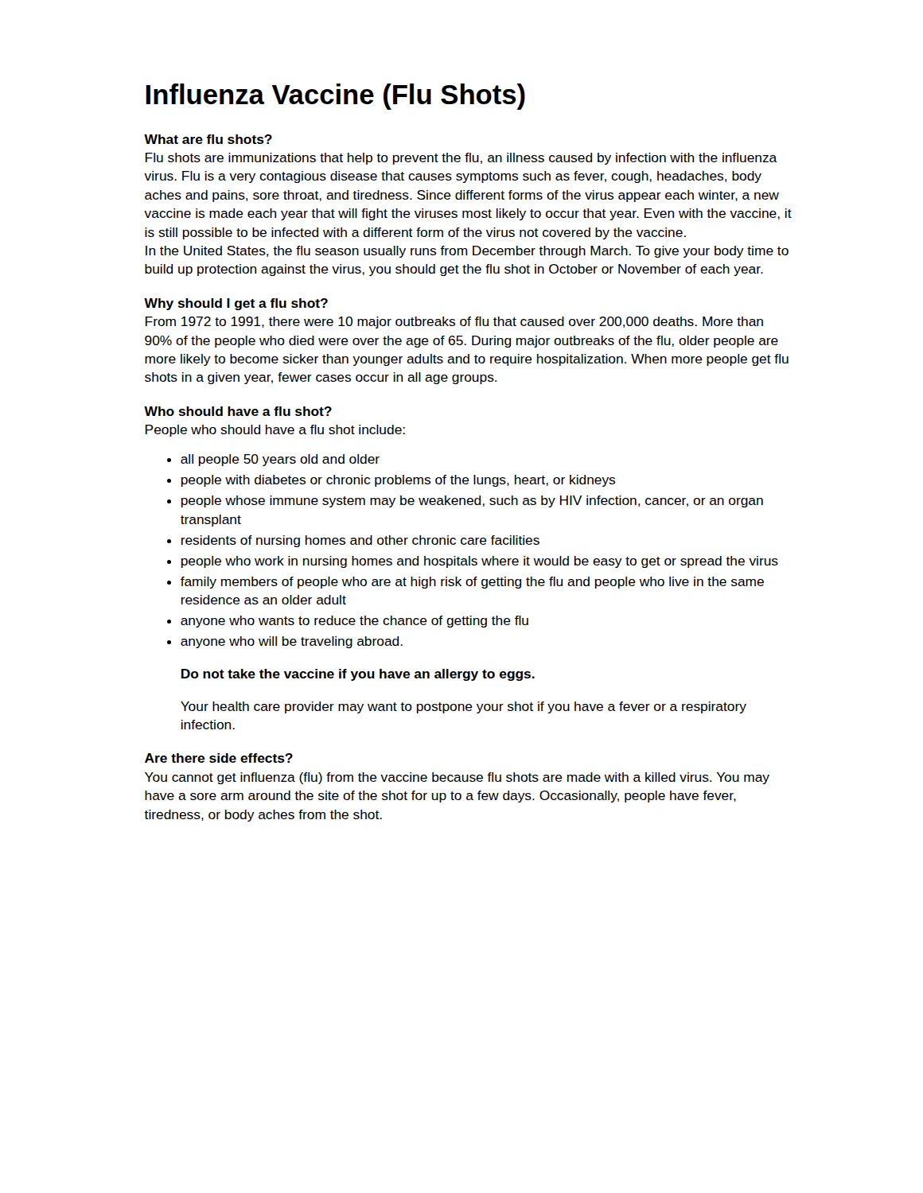Influenza Vaccine (Flu Shots)
What are flu shots?
Flu shots are immunizations that help to prevent the flu, an illness caused by infection with the influenza virus. Flu is a very contagious disease that causes symptoms such as fever, cough, headaches, body aches and pains, sore throat, and tiredness. Since different forms of the virus appear each winter, a new vaccine is made each year that will fight the viruses most likely to occur that year. Even with the vaccine, it is still possible to be infected with a different form of the virus not covered by the vaccine.
In the United States, the flu season usually runs from December through March. To give your body time to build up protection against the virus, you should get the flu shot in October or November of each year.
Why should I get a flu shot?
From 1972 to 1991, there were 10 major outbreaks of flu that caused over 200,000 deaths. More than 90% of the people who died were over the age of 65. During major outbreaks of the flu, older people are more likely to become sicker than younger adults and to require hospitalization. When more people get flu shots in a given year, fewer cases occur in all age groups.
Who should have a flu shot?
People who should have a flu shot include:
all people 50 years old and older
people with diabetes or chronic problems of the lungs, heart, or kidneys
people whose immune system may be weakened, such as by HIV infection, cancer, or an organ transplant
residents of nursing homes and other chronic care facilities
people who work in nursing homes and hospitals where it would be easy to get or spread the virus
family members of people who are at high risk of getting the flu and people who live in the same residence as an older adult
anyone who wants to reduce the chance of getting the flu
anyone who will be traveling abroad.
Do not take the vaccine if you have an allergy to eggs.
Your health care provider may want to postpone your shot if you have a fever or a respiratory infection.
Are there side effects?
You cannot get influenza (flu) from the vaccine because flu shots are made with a killed virus. You may have a sore arm around the site of the shot for up to a few days. Occasionally, people have fever, tiredness, or body aches from the shot.